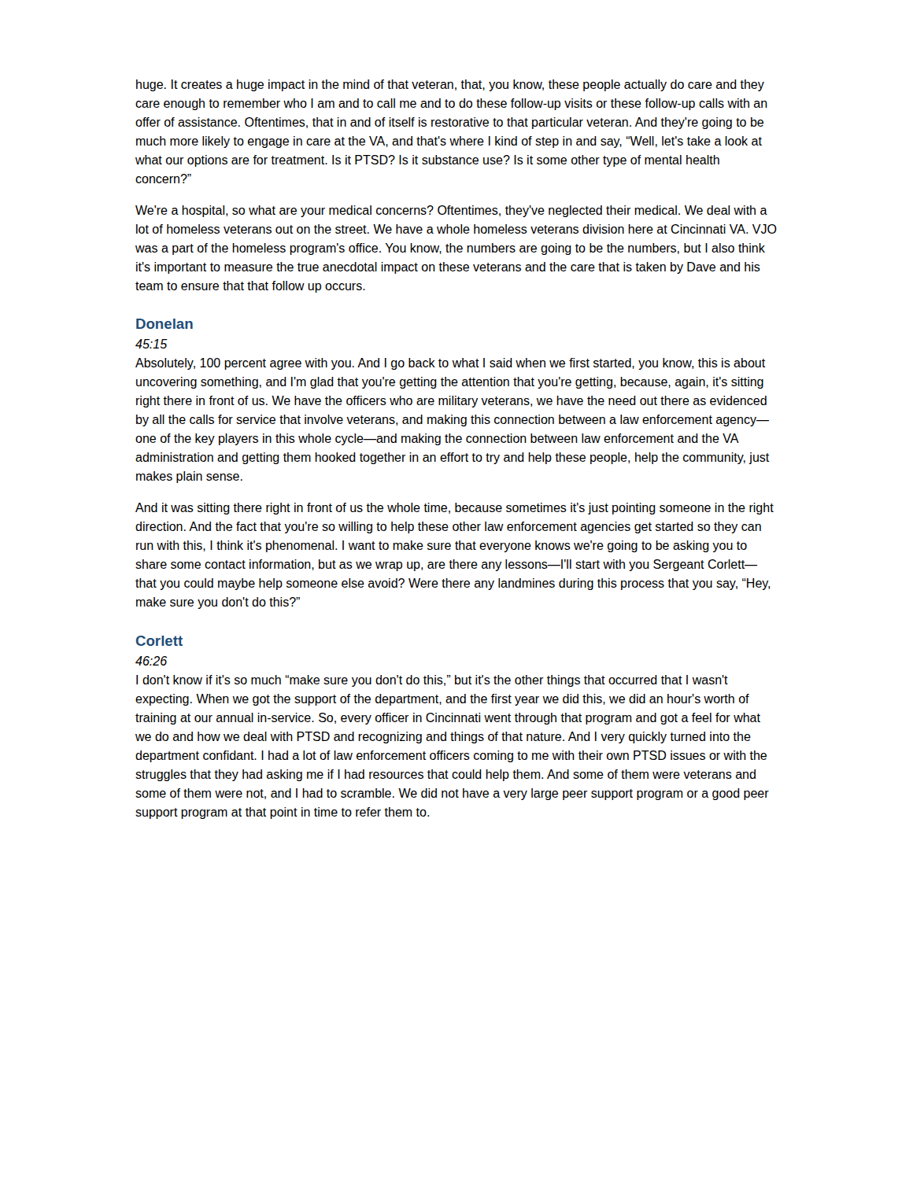huge. It creates a huge impact in the mind of that veteran, that, you know, these people actually do care and they care enough to remember who I am and to call me and to do these follow-up visits or these follow-up calls with an offer of assistance. Oftentimes, that in and of itself is restorative to that particular veteran. And they're going to be much more likely to engage in care at the VA, and that's where I kind of step in and say, “Well, let's take a look at what our options are for treatment. Is it PTSD? Is it substance use? Is it some other type of mental health concern?”
We're a hospital, so what are your medical concerns? Oftentimes, they've neglected their medical. We deal with a lot of homeless veterans out on the street. We have a whole homeless veterans division here at Cincinnati VA. VJO was a part of the homeless program's office. You know, the numbers are going to be the numbers, but I also think it's important to measure the true anecdotal impact on these veterans and the care that is taken by Dave and his team to ensure that that follow up occurs.
Donelan
45:15
Absolutely, 100 percent agree with you. And I go back to what I said when we first started, you know, this is about uncovering something, and I'm glad that you're getting the attention that you're getting, because, again, it's sitting right there in front of us. We have the officers who are military veterans, we have the need out there as evidenced by all the calls for service that involve veterans, and making this connection between a law enforcement agency—one of the key players in this whole cycle—and making the connection between law enforcement and the VA administration and getting them hooked together in an effort to try and help these people, help the community, just makes plain sense.
And it was sitting there right in front of us the whole time, because sometimes it's just pointing someone in the right direction. And the fact that you're so willing to help these other law enforcement agencies get started so they can run with this, I think it's phenomenal. I want to make sure that everyone knows we're going to be asking you to share some contact information, but as we wrap up, are there any lessons—I'll start with you Sergeant Corlett—that you could maybe help someone else avoid? Were there any landmines during this process that you say, “Hey, make sure you don't do this?”
Corlett
46:26
I don't know if it's so much “make sure you don't do this,” but it's the other things that occurred that I wasn't expecting. When we got the support of the department, and the first year we did this, we did an hour's worth of training at our annual in-service. So, every officer in Cincinnati went through that program and got a feel for what we do and how we deal with PTSD and recognizing and things of that nature. And I very quickly turned into the department confidant. I had a lot of law enforcement officers coming to me with their own PTSD issues or with the struggles that they had asking me if I had resources that could help them. And some of them were veterans and some of them were not, and I had to scramble. We did not have a very large peer support program or a good peer support program at that point in time to refer them to.